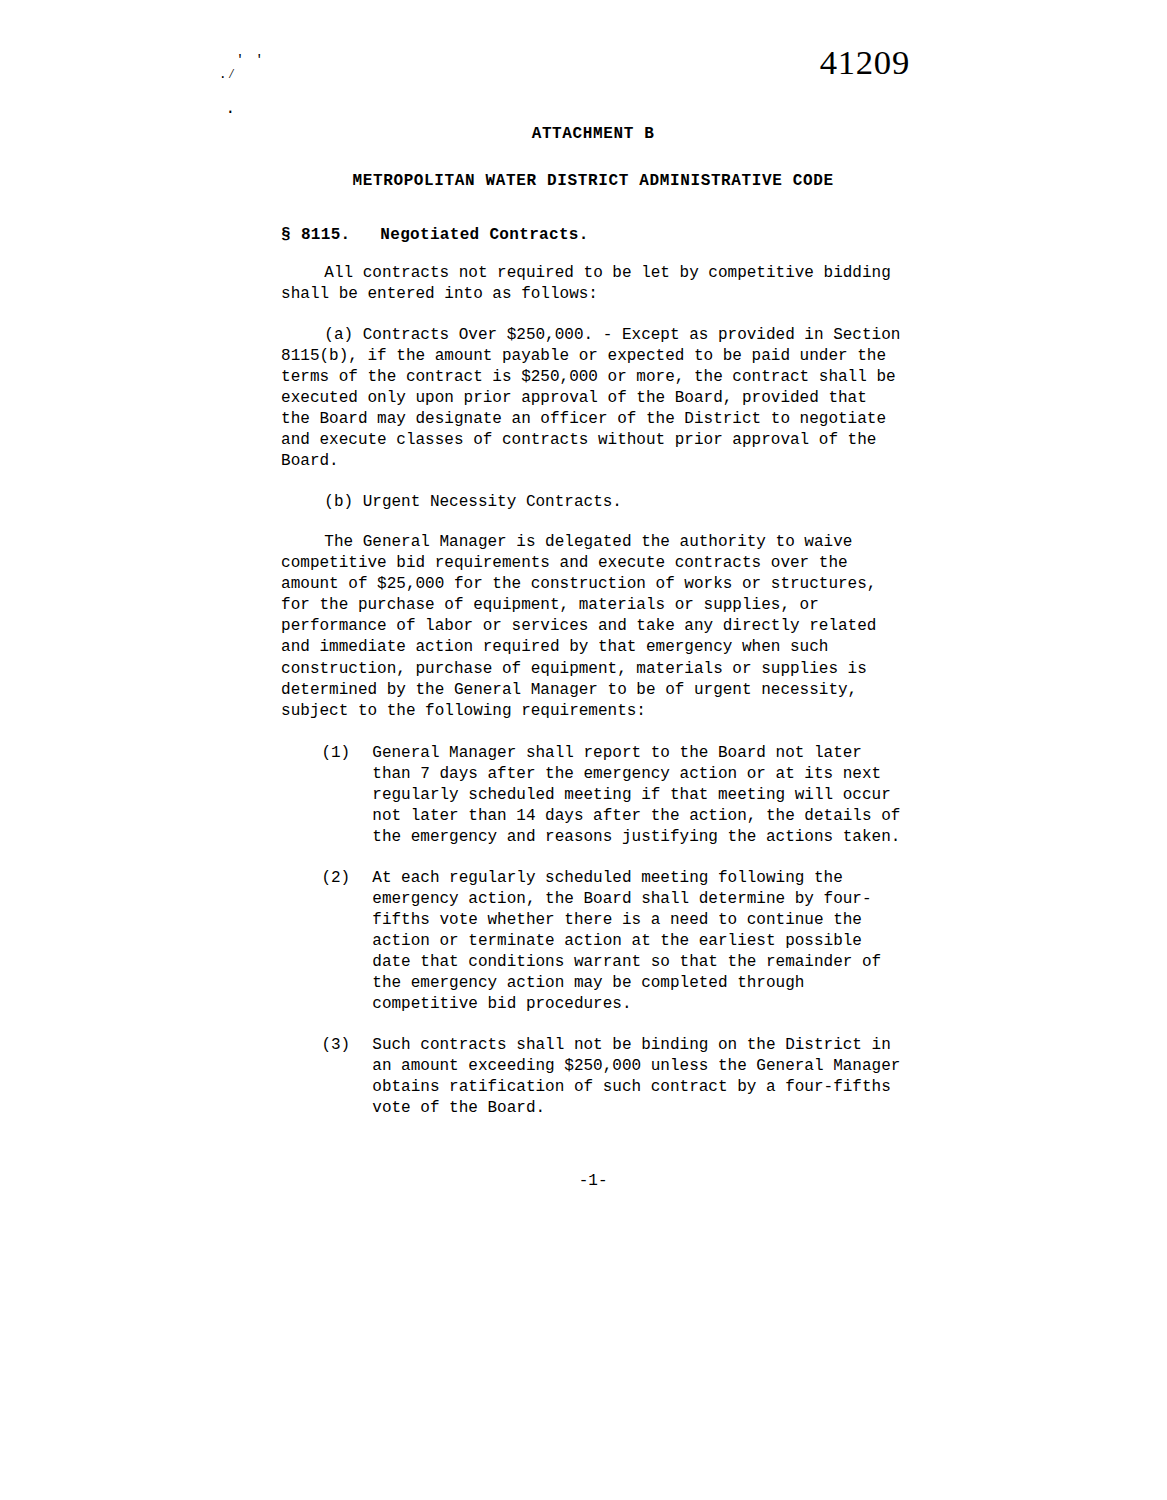41209
' ' . ⁄
.
ATTACHMENT B
METROPOLITAN WATER DISTRICT ADMINISTRATIVE CODE
§ 8115. Negotiated Contracts.
All contracts not required to be let by competitive bidding shall be entered into as follows:
(a) Contracts Over $250,000. - Except as provided in Section 8115(b), if the amount payable or expected to be paid under the terms of the contract is $250,000 or more, the contract shall be executed only upon prior approval of the Board, provided that the Board may designate an officer of the District to negotiate and execute classes of contracts without prior approval of the Board.
(b) Urgent Necessity Contracts.
The General Manager is delegated the authority to waive competitive bid requirements and execute contracts over the amount of $25,000 for the construction of works or structures, for the purchase of equipment, materials or supplies, or performance of labor or services and take any directly related and immediate action required by that emergency when such construction, purchase of equipment, materials or supplies is determined by the General Manager to be of urgent necessity, subject to the following requirements:
(1) General Manager shall report to the Board not later than 7 days after the emergency action or at its next regularly scheduled meeting if that meeting will occur not later than 14 days after the action, the details of the emergency and reasons justifying the actions taken.
(2) At each regularly scheduled meeting following the emergency action, the Board shall determine by four-fifths vote whether there is a need to continue the action or terminate action at the earliest possible date that conditions warrant so that the remainder of the emergency action may be completed through competitive bid procedures.
(3) Such contracts shall not be binding on the District in an amount exceeding $250,000 unless the General Manager obtains ratification of such contract by a four-fifths vote of the Board.
-1-